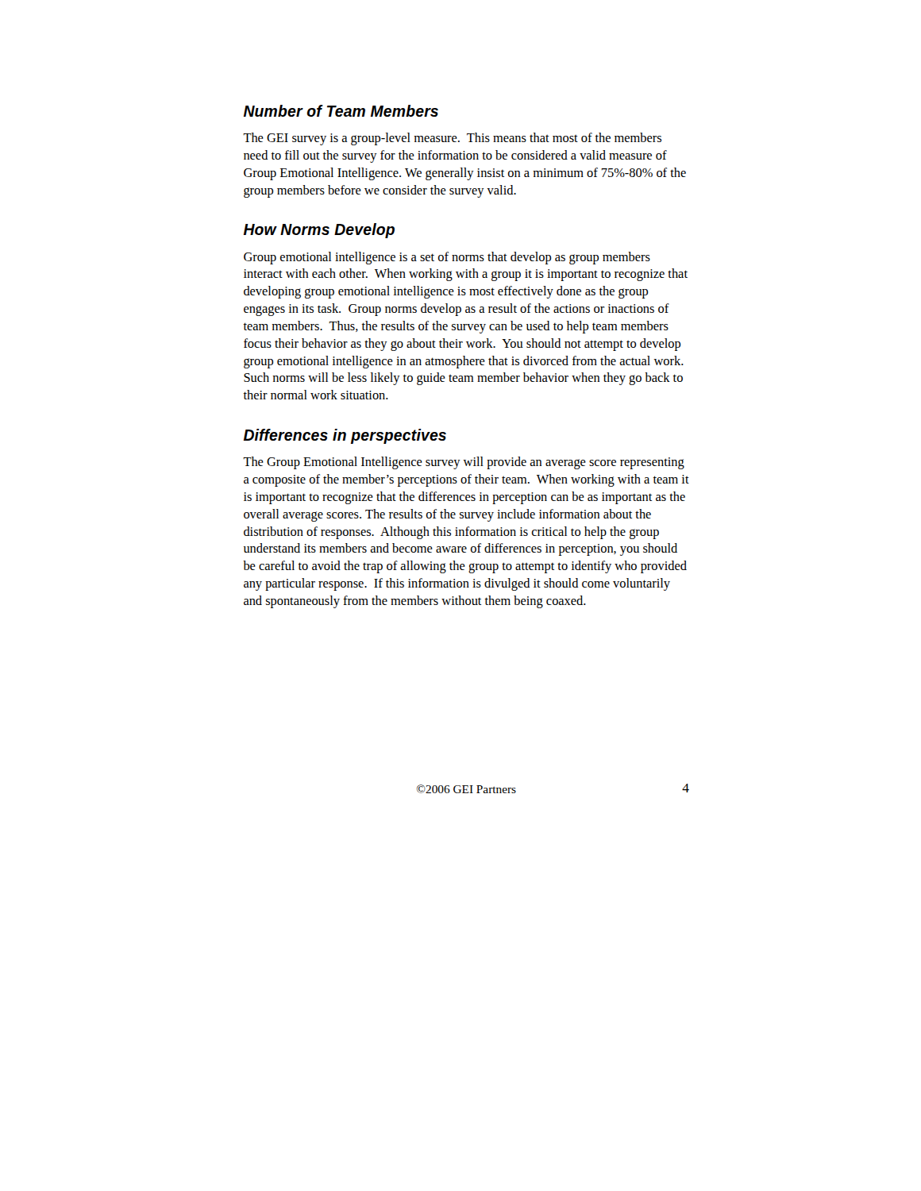Number of Team Members
The GEI survey is a group-level measure. This means that most of the members need to fill out the survey for the information to be considered a valid measure of Group Emotional Intelligence. We generally insist on a minimum of 75%-80% of the group members before we consider the survey valid.
How Norms Develop
Group emotional intelligence is a set of norms that develop as group members interact with each other. When working with a group it is important to recognize that developing group emotional intelligence is most effectively done as the group engages in its task. Group norms develop as a result of the actions or inactions of team members. Thus, the results of the survey can be used to help team members focus their behavior as they go about their work. You should not attempt to develop group emotional intelligence in an atmosphere that is divorced from the actual work. Such norms will be less likely to guide team member behavior when they go back to their normal work situation.
Differences in perspectives
The Group Emotional Intelligence survey will provide an average score representing a composite of the member’s perceptions of their team. When working with a team it is important to recognize that the differences in perception can be as important as the overall average scores. The results of the survey include information about the distribution of responses. Although this information is critical to help the group understand its members and become aware of differences in perception, you should be careful to avoid the trap of allowing the group to attempt to identify who provided any particular response. If this information is divulged it should come voluntarily and spontaneously from the members without them being coaxed.
©2006 GEI Partners
4